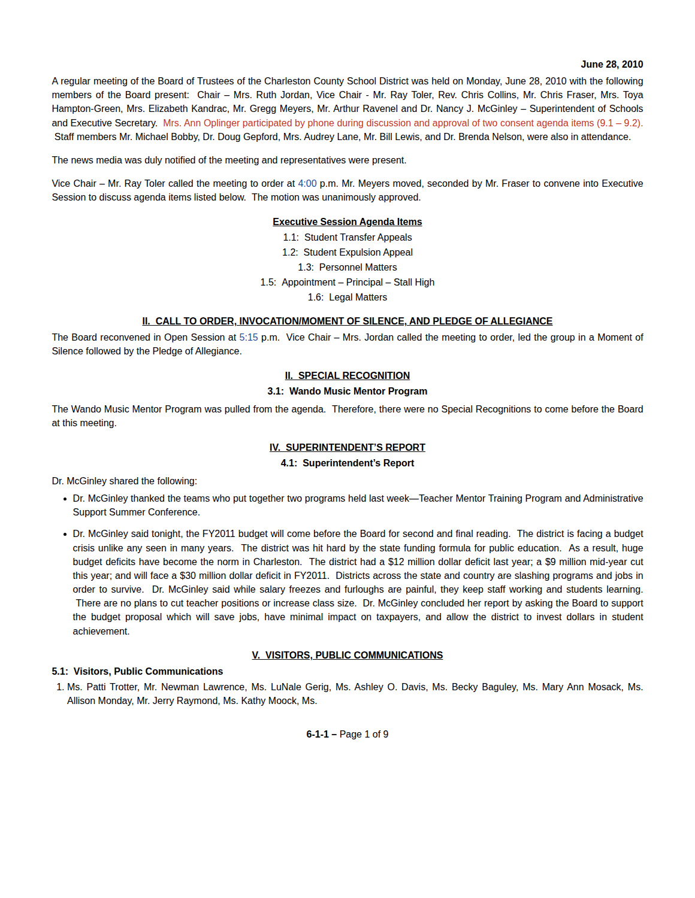June 28, 2010
A regular meeting of the Board of Trustees of the Charleston County School District was held on Monday, June 28, 2010 with the following members of the Board present: Chair – Mrs. Ruth Jordan, Vice Chair - Mr. Ray Toler, Rev. Chris Collins, Mr. Chris Fraser, Mrs. Toya Hampton-Green, Mrs. Elizabeth Kandrac, Mr. Gregg Meyers, Mr. Arthur Ravenel and Dr. Nancy J. McGinley – Superintendent of Schools and Executive Secretary. Mrs. Ann Oplinger participated by phone during discussion and approval of two consent agenda items (9.1 – 9.2). Staff members Mr. Michael Bobby, Dr. Doug Gepford, Mrs. Audrey Lane, Mr. Bill Lewis, and Dr. Brenda Nelson, were also in attendance.
The news media was duly notified of the meeting and representatives were present.
Vice Chair – Mr. Ray Toler called the meeting to order at 4:00 p.m. Mr. Meyers moved, seconded by Mr. Fraser to convene into Executive Session to discuss agenda items listed below. The motion was unanimously approved.
Executive Session Agenda Items
1.1: Student Transfer Appeals
1.2: Student Expulsion Appeal
1.3: Personnel Matters
1.5: Appointment – Principal – Stall High
1.6: Legal Matters
II. CALL TO ORDER, INVOCATION/MOMENT OF SILENCE, AND PLEDGE OF ALLEGIANCE
The Board reconvened in Open Session at 5:15 p.m. Vice Chair – Mrs. Jordan called the meeting to order, led the group in a Moment of Silence followed by the Pledge of Allegiance.
II. SPECIAL RECOGNITION
3.1: Wando Music Mentor Program
The Wando Music Mentor Program was pulled from the agenda. Therefore, there were no Special Recognitions to come before the Board at this meeting.
IV. SUPERINTENDENT’S REPORT
4.1: Superintendent’s Report
Dr. McGinley shared the following:
Dr. McGinley thanked the teams who put together two programs held last week—Teacher Mentor Training Program and Administrative Support Summer Conference.
Dr. McGinley said tonight, the FY2011 budget will come before the Board for second and final reading. The district is facing a budget crisis unlike any seen in many years. The district was hit hard by the state funding formula for public education. As a result, huge budget deficits have become the norm in Charleston. The district had a $12 million dollar deficit last year; a $9 million mid-year cut this year; and will face a $30 million dollar deficit in FY2011. Districts across the state and country are slashing programs and jobs in order to survive. Dr. McGinley said while salary freezes and furloughs are painful, they keep staff working and students learning. There are no plans to cut teacher positions or increase class size. Dr. McGinley concluded her report by asking the Board to support the budget proposal which will save jobs, have minimal impact on taxpayers, and allow the district to invest dollars in student achievement.
V. VISITORS, PUBLIC COMMUNICATIONS
5.1: Visitors, Public Communications
Ms. Patti Trotter, Mr. Newman Lawrence, Ms. LuNale Gerig, Ms. Ashley O. Davis, Ms. Becky Baguley, Ms. Mary Ann Mosack, Ms. Allison Monday, Mr. Jerry Raymond, Ms. Kathy Moock, Ms.
6-1-1 – Page 1 of 9